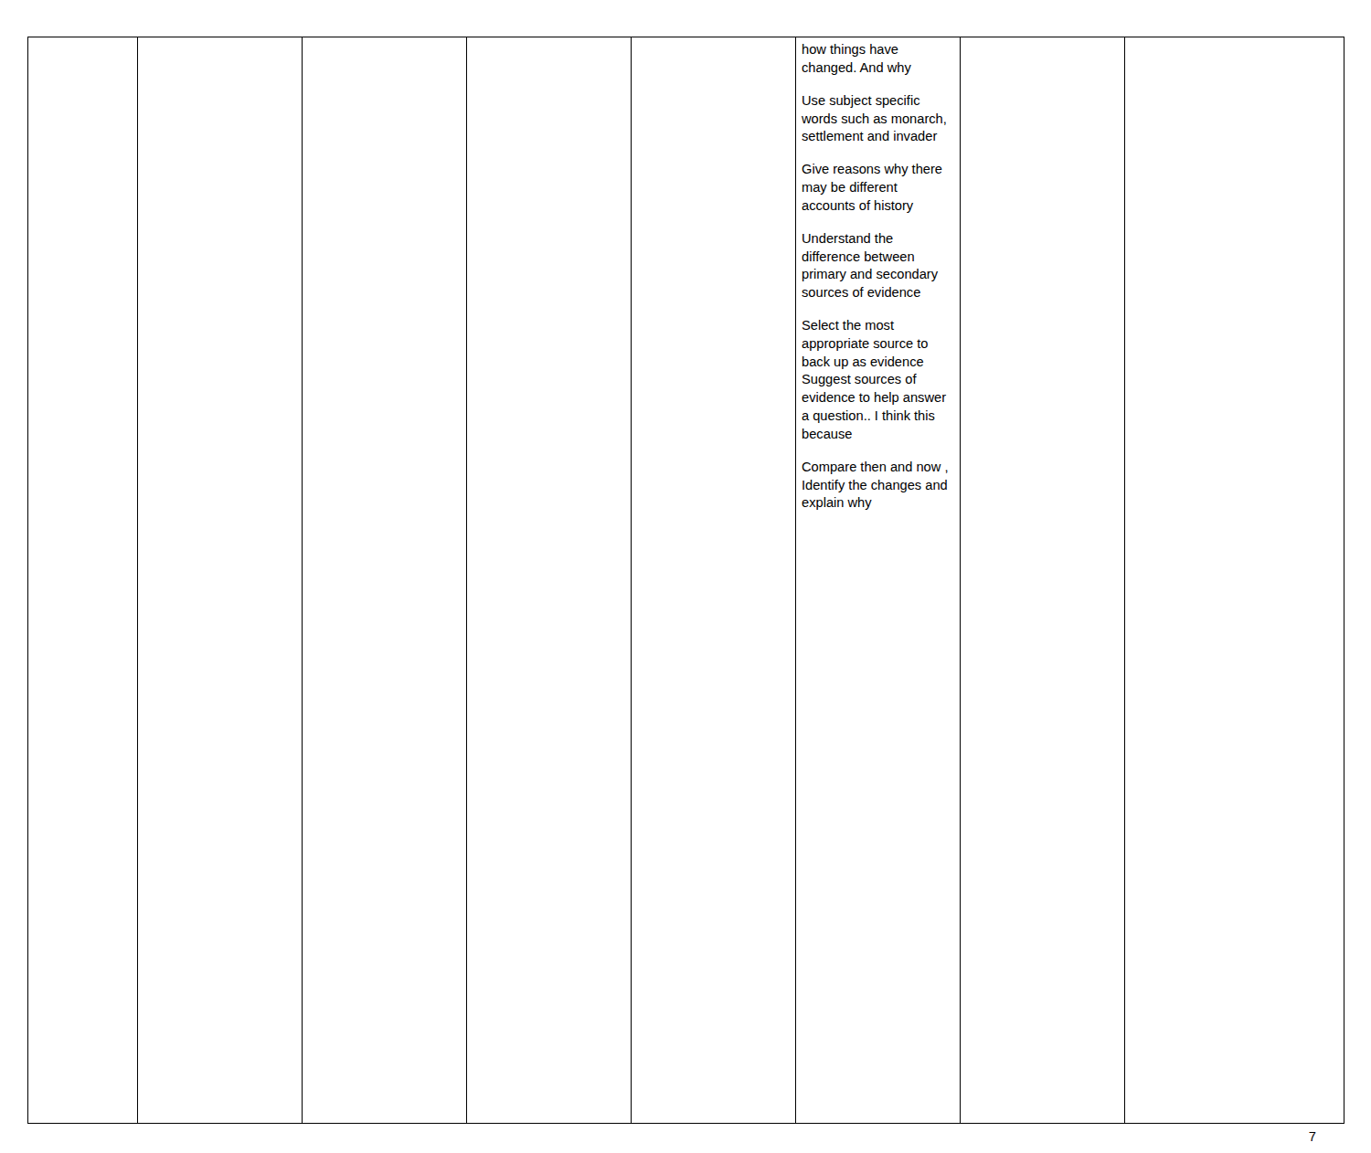| | | | | | how things have changed. And why Use subject specific words such as monarch, settlement and invader Give reasons why there may be different accounts of history Understand the difference between primary and secondary sources of evidence Select the most appropriate source to back up as evidence Suggest sources of evidence to help answer a question.. I think this because Compare then and now , Identify the changes and explain why | | |
7